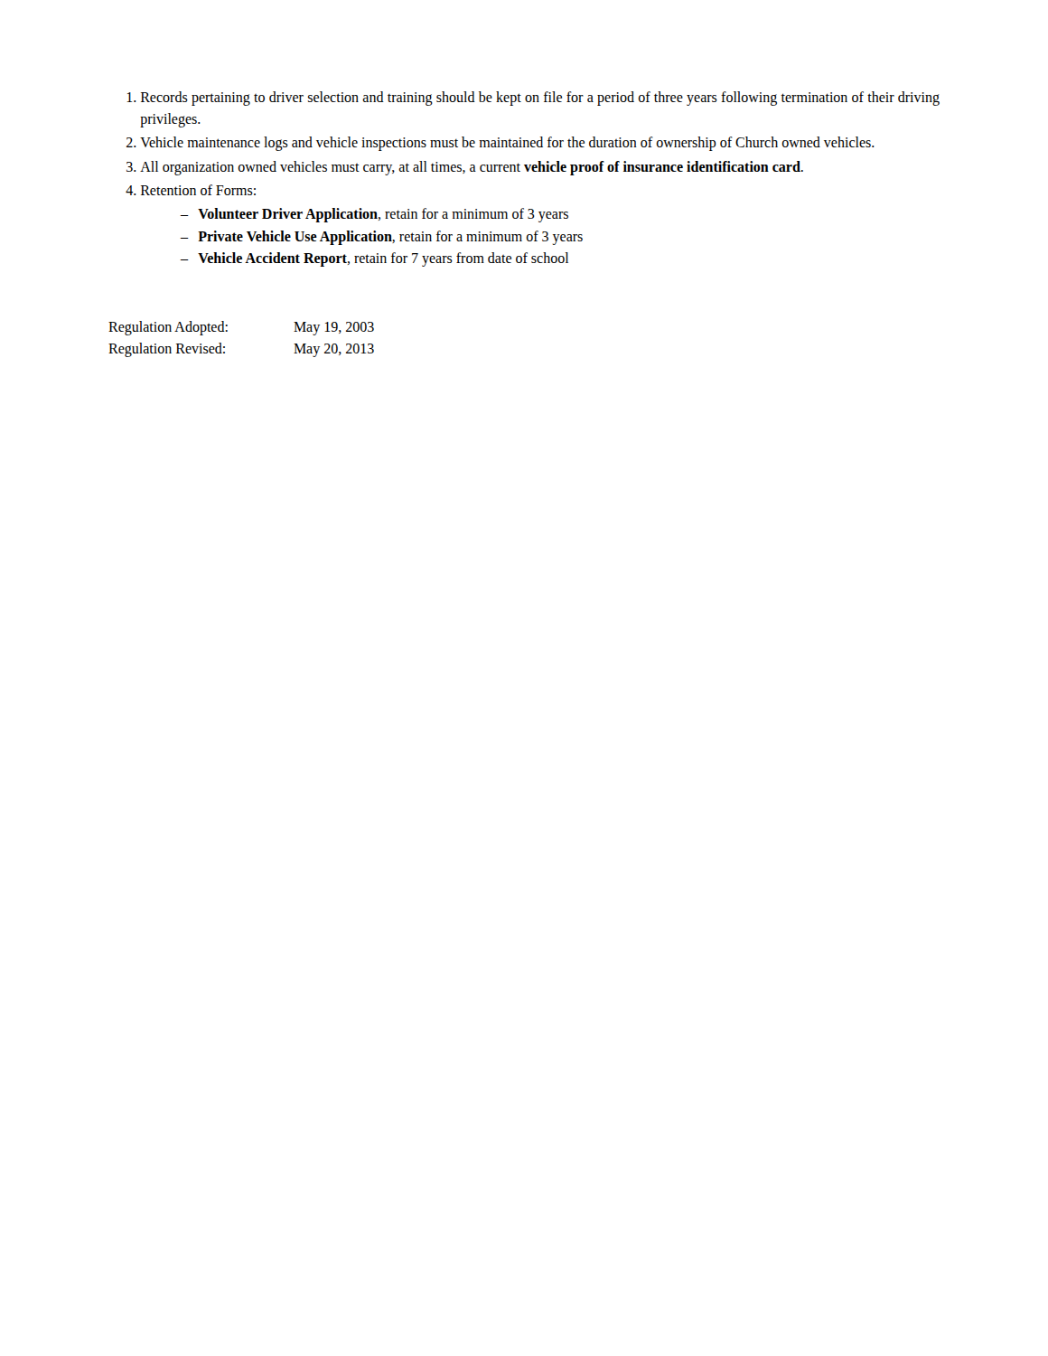Records pertaining to driver selection and training should be kept on file for a period of three years following termination of their driving privileges.
Vehicle maintenance logs and vehicle inspections must be maintained for the duration of ownership of Church owned vehicles.
All organization owned vehicles must carry, at all times, a current vehicle proof of insurance identification card.
Retention of Forms:
Volunteer Driver Application, retain for a minimum of 3 years
Private Vehicle Use Application, retain for a minimum of 3 years
Vehicle Accident Report, retain for 7 years from date of school
| Regulation Adopted: | May 19, 2003 |
| Regulation Revised: | May 20, 2013 |